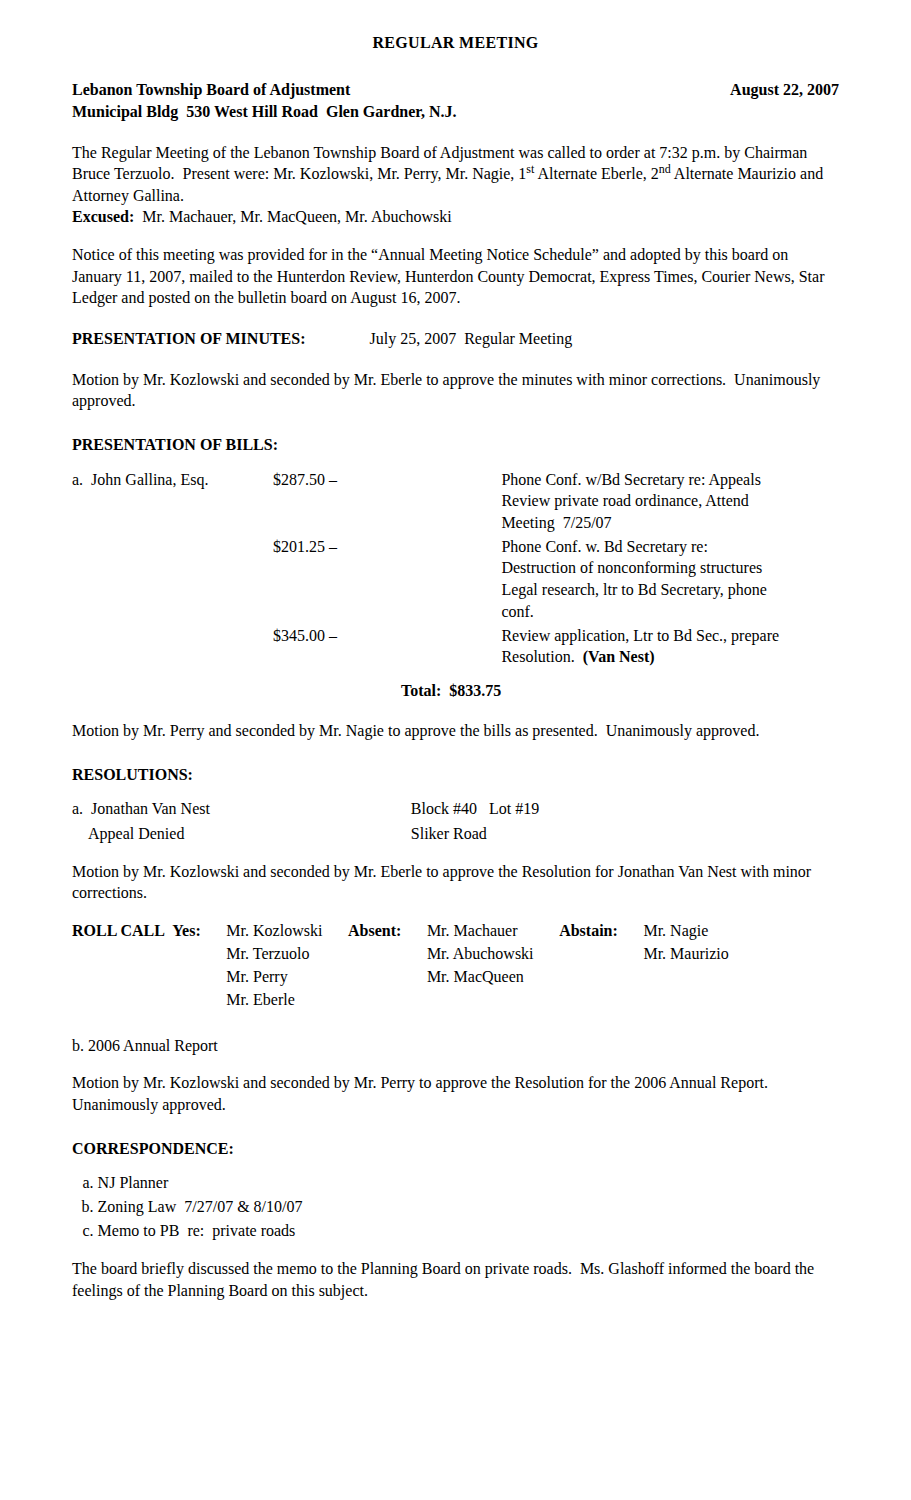REGULAR MEETING
Lebanon Township Board of Adjustment
August 22, 2007
Municipal Bldg 530 West Hill Road Glen Gardner, N.J.
The Regular Meeting of the Lebanon Township Board of Adjustment was called to order at 7:32 p.m. by Chairman Bruce Terzuolo. Present were: Mr. Kozlowski, Mr. Perry, Mr. Nagie, 1st Alternate Eberle, 2nd Alternate Maurizio and Attorney Gallina.
Excused: Mr. Machauer, Mr. MacQueen, Mr. Abuchowski
Notice of this meeting was provided for in the “Annual Meeting Notice Schedule” and adopted by this board on January 11, 2007, mailed to the Hunterdon Review, Hunterdon County Democrat, Express Times, Courier News, Star Ledger and posted on the bulletin board on August 16, 2007.
Presentation of Minutes: July 25, 2007 Regular Meeting
Motion by Mr. Kozlowski and seconded by Mr. Eberle to approve the minutes with minor corrections. Unanimously approved.
Presentation of Bills:
| a. John Gallina, Esq. | $287.50 – | Phone Conf. w/Bd Secretary re: Appeals Review private road ordinance, Attend Meeting 7/25/07 |
| | $201.25 – | Phone Conf. w. Bd Secretary re: Destruction of nonconforming structures Legal research, ltr to Bd Secretary, phone conf. |
| | $345.00 – | Review application, Ltr to Bd Sec., prepare Resolution. (Van Nest) |
| | Total: $833.75 | |
Motion by Mr. Perry and seconded by Mr. Nagie to approve the bills as presented. Unanimously approved.
Resolutions:
a. Jonathan Van Nest Block #40 Lot #19
Appeal Denied Sliker Road
Motion by Mr. Kozlowski and seconded by Mr. Eberle to approve the Resolution for Jonathan Van Nest with minor corrections.
| ROLL CALL Yes: | Mr. Kozlowski | Absent: | Mr. Machauer | Abstain: | Mr. Nagie |
| | Mr. Terzuolo | | Mr. Abuchowski | | Mr. Maurizio |
| | Mr. Perry | | Mr. MacQueen | | |
| | Mr. Eberle | | | | |
b. 2006 Annual Report
Motion by Mr. Kozlowski and seconded by Mr. Perry to approve the Resolution for the 2006 Annual Report. Unanimously approved.
Correspondence:
NJ Planner
Zoning Law 7/27/07 & 8/10/07
Memo to PB re: private roads
The board briefly discussed the memo to the Planning Board on private roads. Ms. Glashoff informed the board the feelings of the Planning Board on this subject.